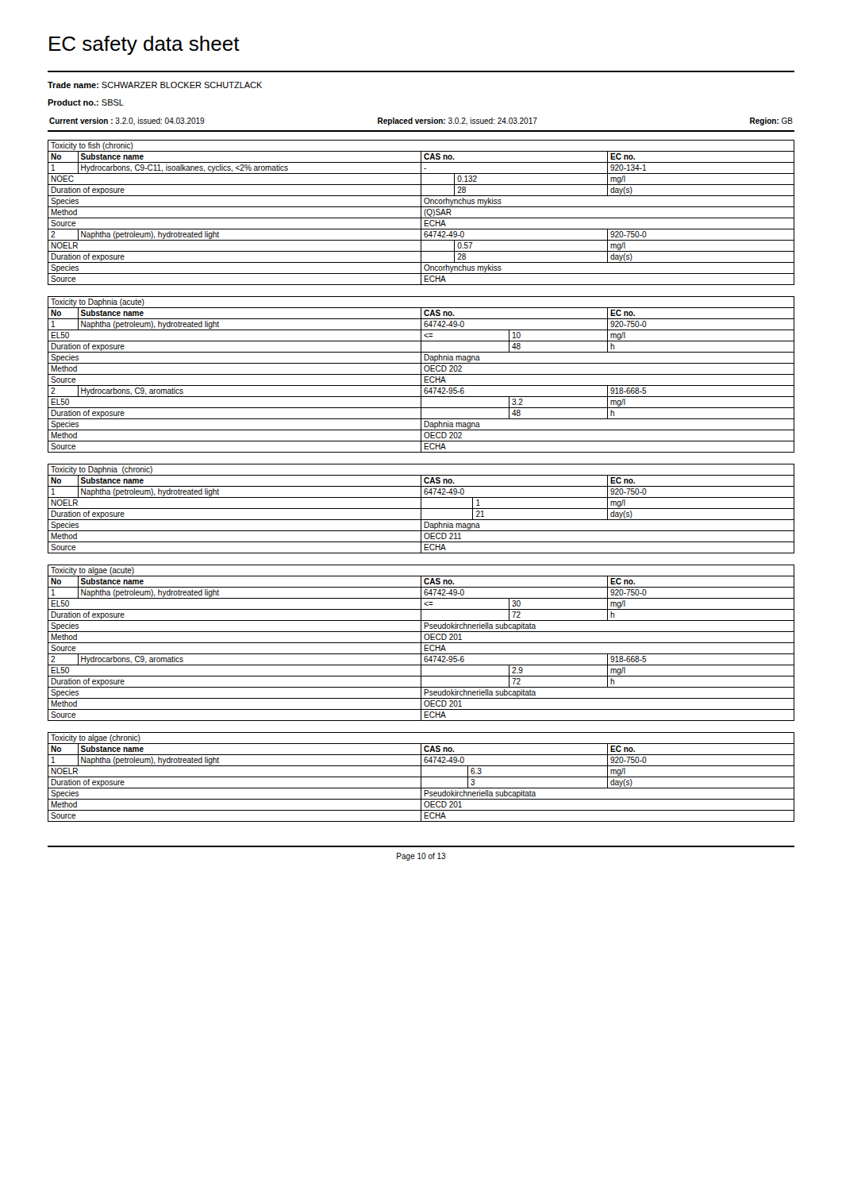EC safety data sheet
Trade name: SCHWARZER BLOCKER SCHUTZLACK
Product no.: SBSL
| Current version : 3.2.0, issued: 04.03.2019 | Replaced version: 3.0.2, issued: 24.03.2017 | Region: GB |
| Toxicity to fish (chronic) |
| No | Substance name | CAS no. | EC no. |
| 1 | Hydrocarbons, C9-C11, isoalkanes, cyclics, <2% aromatics | - | 920-134-1 |
| NOEC | | 0.132 | mg/l |
| Duration of exposure | | 28 | day(s) |
| Species | Oncorhynchus mykiss |
| Method | (Q)SAR |
| Source | ECHA |
| 2 | Naphtha (petroleum), hydrotreated light | 64742-49-0 | 920-750-0 |
| NOELR | | 0.57 | mg/l |
| Duration of exposure | | 28 | day(s) |
| Species | Oncorhynchus mykiss |
| Source | ECHA |
| Toxicity to Daphnia (acute) |
| No | Substance name | CAS no. | EC no. |
| 1 | Naphtha (petroleum), hydrotreated light | 64742-49-0 | 920-750-0 |
| EL50 | <= | 10 | mg/l |
| Duration of exposure | | 48 | h |
| Species | Daphnia magna |
| Method | OECD 202 |
| Source | ECHA |
| 2 | Hydrocarbons, C9, aromatics | 64742-95-6 | 918-668-5 |
| EL50 | | 3.2 | mg/l |
| Duration of exposure | | 48 | h |
| Species | Daphnia magna |
| Method | OECD 202 |
| Source | ECHA |
| Toxicity to Daphnia (chronic) |
| No | Substance name | CAS no. | EC no. |
| 1 | Naphtha (petroleum), hydrotreated light | 64742-49-0 | 920-750-0 |
| NOELR | | 1 | mg/l |
| Duration of exposure | | 21 | day(s) |
| Species | Daphnia magna |
| Method | OECD 211 |
| Source | ECHA |
| Toxicity to algae (acute) |
| No | Substance name | CAS no. | EC no. |
| 1 | Naphtha (petroleum), hydrotreated light | 64742-49-0 | 920-750-0 |
| EL50 | <= | 30 | mg/l |
| Duration of exposure | | 72 | h |
| Species | Pseudokirchneriella subcapitata |
| Method | OECD 201 |
| Source | ECHA |
| 2 | Hydrocarbons, C9, aromatics | 64742-95-6 | 918-668-5 |
| EL50 | | 2.9 | mg/l |
| Duration of exposure | | 72 | h |
| Species | Pseudokirchneriella subcapitata |
| Method | OECD 201 |
| Source | ECHA |
| Toxicity to algae (chronic) |
| No | Substance name | CAS no. | EC no. |
| 1 | Naphtha (petroleum), hydrotreated light | 64742-49-0 | 920-750-0 |
| NOELR | | 6.3 | mg/l |
| Duration of exposure | | 3 | day(s) |
| Species | Pseudokirchneriella subcapitata |
| Method | OECD 201 |
| Source | ECHA |
Page 10 of 13